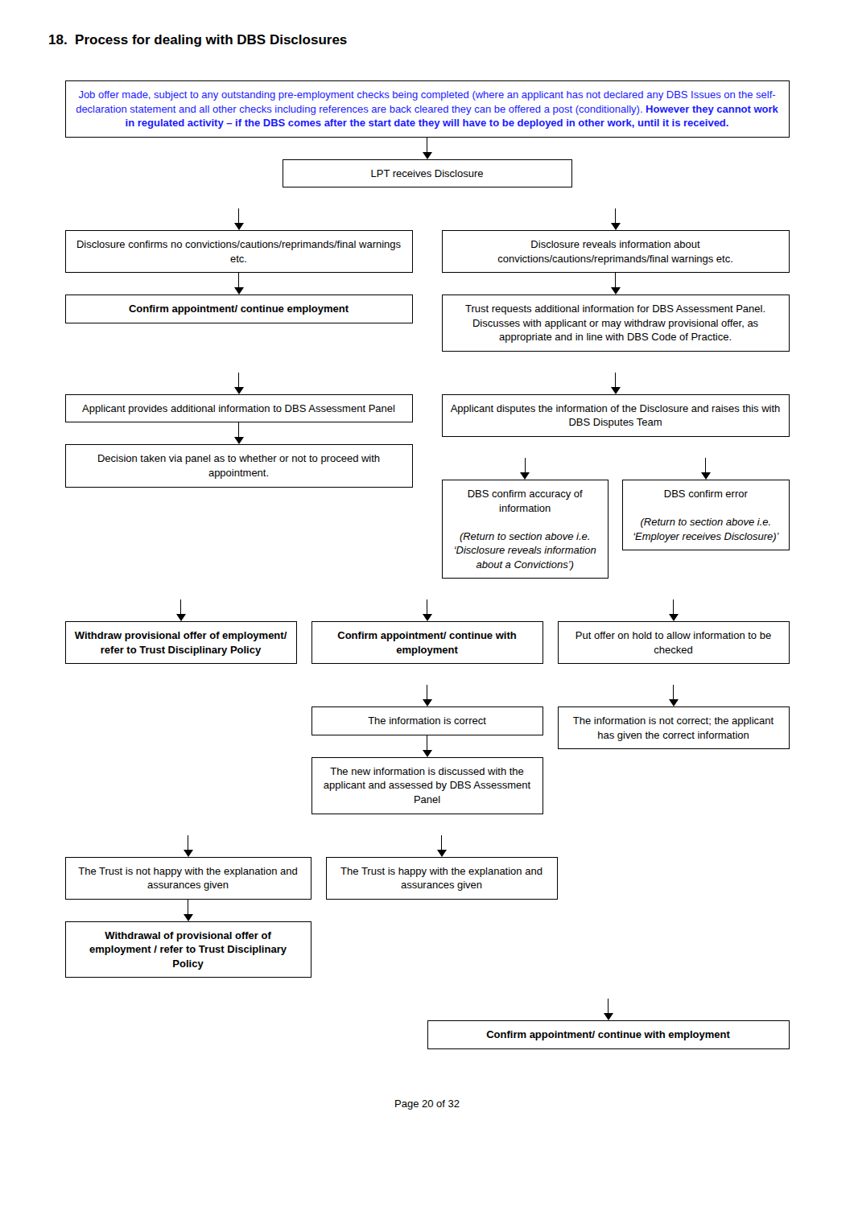18. Process for dealing with DBS Disclosures
Job offer made, subject to any outstanding pre-employment checks being completed (where an applicant has not declared any DBS Issues on the self-declaration statement and all other checks including references are back cleared they can be offered a post (conditionally). However they cannot work in regulated activity – if the DBS comes after the start date they will have to be deployed in other work, until it is received.
LPT receives Disclosure
| Disclosure confirms no convictions/cautions/reprimands/final warnings etc. Confirm appointment/ continue employment | | Disclosure reveals information about convictions/cautions/reprimands/final warnings etc. Trust requests additional information for DBS Assessment Panel. Discusses with applicant or may withdraw provisional offer, as appropriate and in line with DBS Code of Practice. |
| Applicant provides additional information to DBS Assessment Panel Decision taken via panel as to whether or not to proceed with appointment. | | Applicant disputes the information of the Disclosure and raises this with DBS Disputes Team / DBS confirm accuracy of information (Return to section above i.e. ‘Disclosure reveals information about a Convictions’) / / DBS confirm error (Return to section above i.e. ‘Employer receives Disclosure)’ / |
| Withdraw provisional offer of employment/ refer to Trust Disciplinary Policy | | Confirm appointment/ continue with employment | | Put offer on hold to allow information to be checked |
| | The information is correct The new information is discussed with the applicant and assessed by DBS Assessment Panel | | The information is not correct; the applicant has given the correct information |
| The Trust is not happy with the explanation and assurances given Withdrawal of provisional offer of employment / refer to Trust Disciplinary Policy | | The Trust is happy with the explanation and assurances given | | |
| | Confirm appointment/ continue with employment |
Page 20 of 32